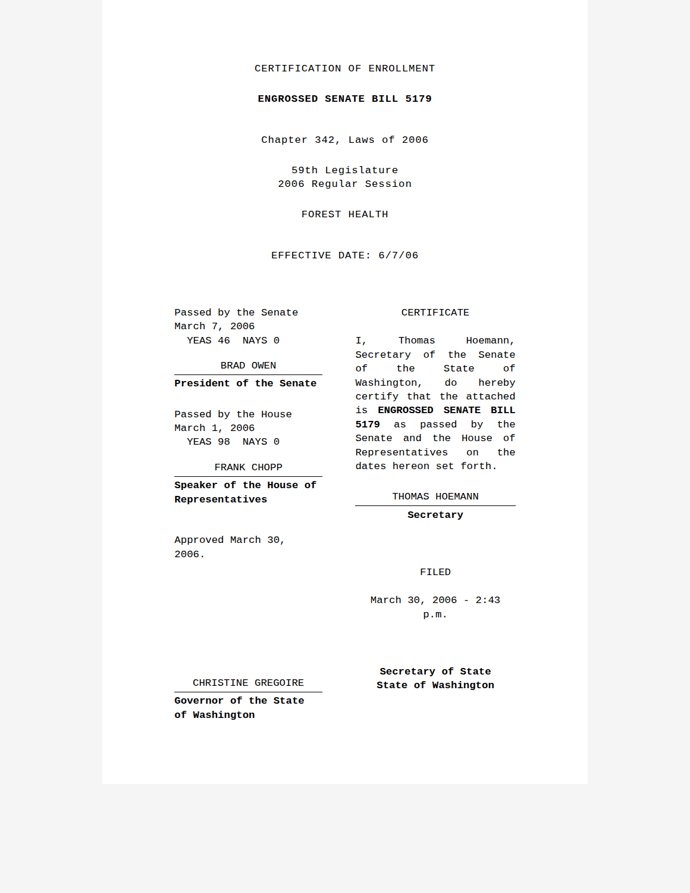CERTIFICATION OF ENROLLMENT
ENGROSSED SENATE BILL 5179
Chapter 342, Laws of 2006
59th Legislature
2006 Regular Session
FOREST HEALTH
EFFECTIVE DATE: 6/7/06
Passed by the Senate March 7, 2006
YEAS 46 NAYS 0
BRAD OWEN
President of the Senate
Passed by the House March 1, 2006
YEAS 98 NAYS 0
FRANK CHOPP
Speaker of the House of Representatives
Approved March 30, 2006.
CERTIFICATE
I, Thomas Hoemann, Secretary of the Senate of the State of Washington, do hereby certify that the attached is ENGROSSED SENATE BILL 5179 as passed by the Senate and the House of Representatives on the dates hereon set forth.
THOMAS HOEMANN
Secretary
FILED
March 30, 2006 - 2:43 p.m.
CHRISTINE GREGOIRE
Governor of the State of Washington
Secretary of State
State of Washington